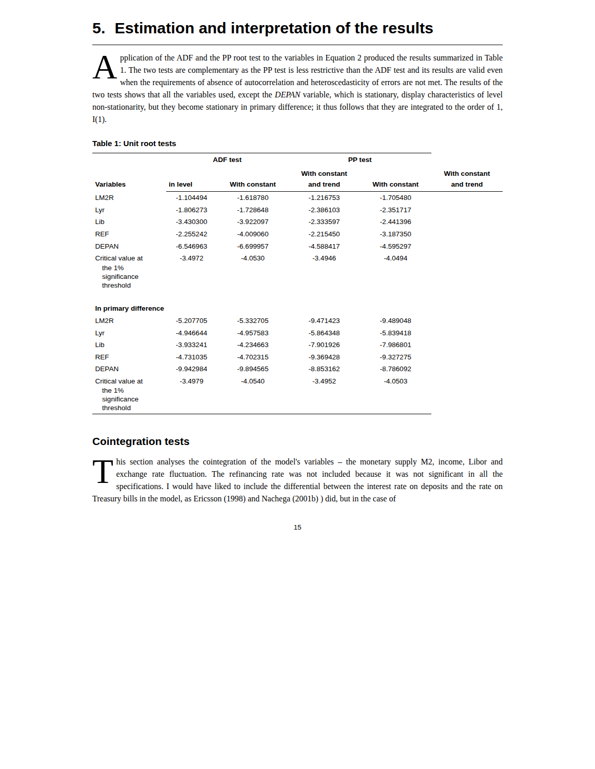5. Estimation and interpretation of the results
Application of the ADF and the PP root test to the variables in Equation 2 produced the results summarized in Table 1. The two tests are complementary as the PP test is less restrictive than the ADF test and its results are valid even when the requirements of absence of autocorrelation and heteroscedasticity of errors are not met. The results of the two tests shows that all the variables used, except the DEPAN variable, which is stationary, display characteristics of level non-stationarity, but they become stationary in primary difference; it thus follows that they are integrated to the order of 1, I(1).
Table 1: Unit root tests
| Variables | ADF test | PP test |
| --- | --- | --- |
| in level | With constant | With constant and trend | With constant | With constant and trend |
| LM2R | -1.104494 | -1.618780 | -1.216753 | -1.705480 |
| Lyr | -1.806273 | -1.728648 | -2.386103 | -2.351717 |
| Lib | -3.430300 | -3.922097 | -2.333597 | -2.441396 |
| REF | -2.255242 | -4.009060 | -2.215450 | -3.187350 |
| DEPAN | -6.546963 | -6.699957 | -4.588417 | -4.595297 |
| Critical value at the 1% significance threshold | -3.4972 | -4.0530 | -3.4946 | -4.0494 |
| In primary difference |
| LM2R | -5.207705 | -5.332705 | -9.471423 | -9.489048 |
| Lyr | -4.946644 | -4.957583 | -5.864348 | -5.839418 |
| Lib | -3.933241 | -4.234663 | -7.901926 | -7.986801 |
| REF | -4.731035 | -4.702315 | -9.369428 | -9.327275 |
| DEPAN | -9.942984 | -9.894565 | -8.853162 | -8.786092 |
| Critical value at the 1% significance threshold | -3.4979 | -4.0540 | -3.4952 | -4.0503 |
Cointegration tests
This section analyses the cointegration of the model's variables – the monetary supply M2, income, Libor and exchange rate fluctuation. The refinancing rate was not included because it was not significant in all the specifications. I would have liked to include the differential between the interest rate on deposits and the rate on Treasury bills in the model, as Ericsson (1998) and Nachega (2001b) ) did, but in the case of
15